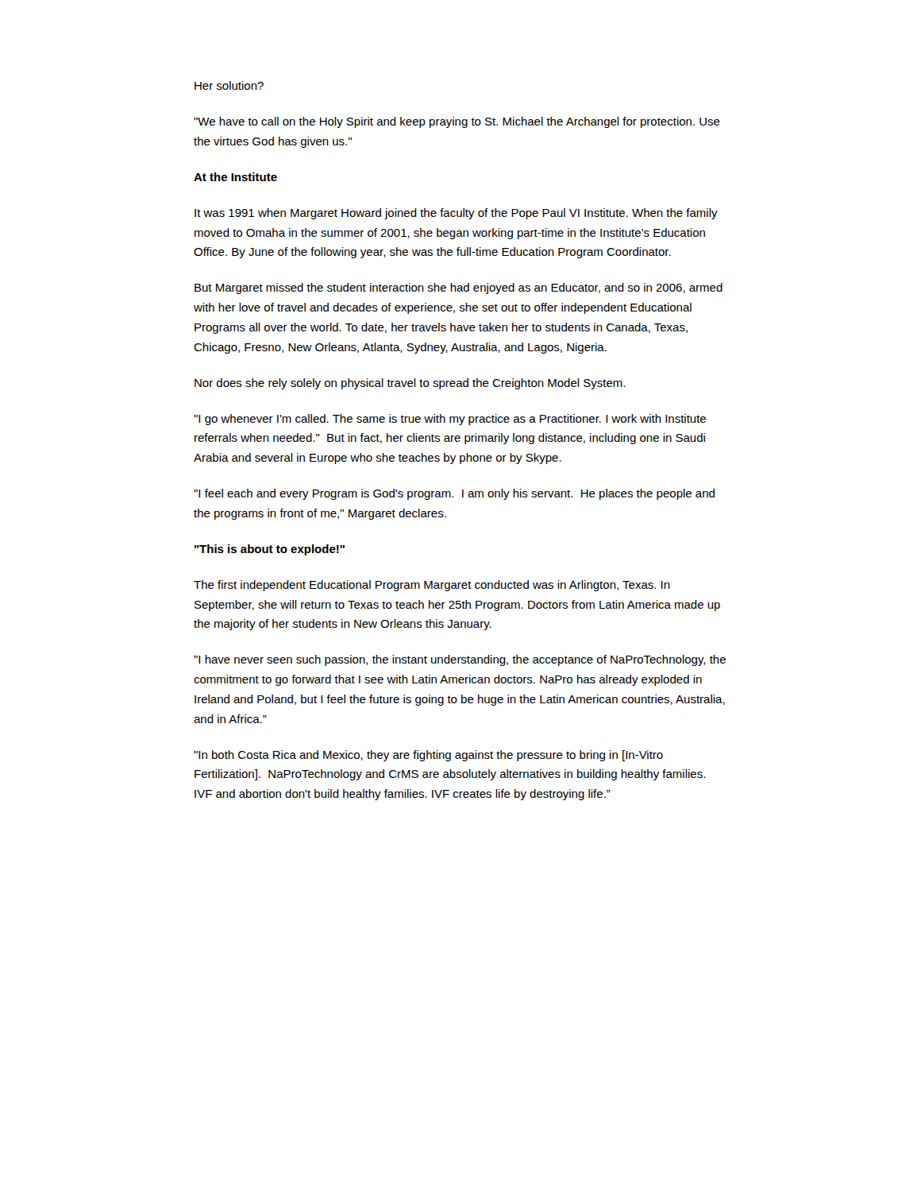Her solution?
"We have to call on the Holy Spirit and keep praying to St. Michael the Archangel for protection. Use the virtues God has given us."
At the Institute
It was 1991 when Margaret Howard joined the faculty of the Pope Paul VI Institute. When the family moved to Omaha in the summer of 2001, she began working part-time in the Institute's Education Office. By June of the following year, she was the full-time Education Program Coordinator.
But Margaret missed the student interaction she had enjoyed as an Educator, and so in 2006, armed with her love of travel and decades of experience, she set out to offer independent Educational Programs all over the world. To date, her travels have taken her to students in Canada, Texas, Chicago, Fresno, New Orleans, Atlanta, Sydney, Australia, and Lagos, Nigeria.
Nor does she rely solely on physical travel to spread the Creighton Model System.
"I go whenever I'm called. The same is true with my practice as a Practitioner. I work with Institute referrals when needed." But in fact, her clients are primarily long distance, including one in Saudi Arabia and several in Europe who she teaches by phone or by Skype.
"I feel each and every Program is God's program. I am only his servant. He places the people and the programs in front of me," Margaret declares.
"This is about to explode!"
The first independent Educational Program Margaret conducted was in Arlington, Texas. In September, she will return to Texas to teach her 25th Program. Doctors from Latin America made up the majority of her students in New Orleans this January.
"I have never seen such passion, the instant understanding, the acceptance of NaProTechnology, the commitment to go forward that I see with Latin American doctors. NaPro has already exploded in Ireland and Poland, but I feel the future is going to be huge in the Latin American countries, Australia, and in Africa.”
"In both Costa Rica and Mexico, they are fighting against the pressure to bring in [In-Vitro Fertilization]. NaProTechnology and CrMS are absolutely alternatives in building healthy families. IVF and abortion don't build healthy families. IVF creates life by destroying life.”